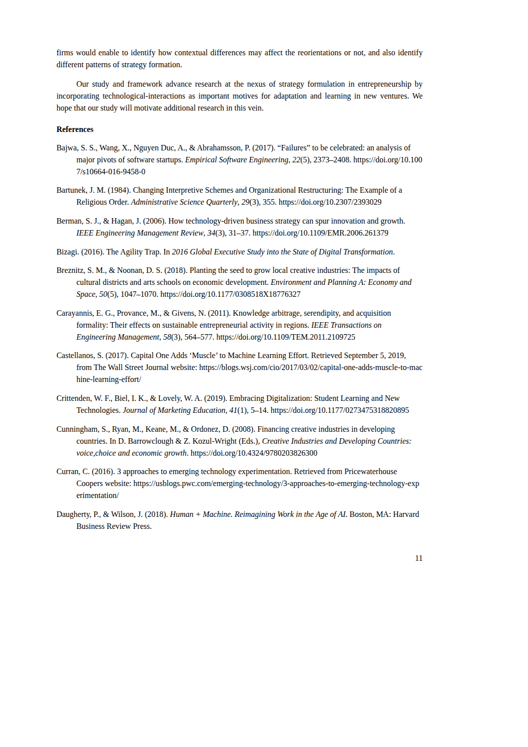firms would enable to identify how contextual differences may affect the reorientations or not, and also identify different patterns of strategy formation.
Our study and framework advance research at the nexus of strategy formulation in entrepreneurship by incorporating technological-interactions as important motives for adaptation and learning in new ventures. We hope that our study will motivate additional research in this vein.
References
Bajwa, S. S., Wang, X., Nguyen Duc, A., & Abrahamsson, P. (2017). “Failures” to be celebrated: an analysis of major pivots of software startups. Empirical Software Engineering, 22(5), 2373–2408. https://doi.org/10.1007/s10664-016-9458-0
Bartunek, J. M. (1984). Changing Interpretive Schemes and Organizational Restructuring: The Example of a Religious Order. Administrative Science Quarterly, 29(3), 355. https://doi.org/10.2307/2393029
Berman, S. J., & Hagan, J. (2006). How technology-driven business strategy can spur innovation and growth. IEEE Engineering Management Review, 34(3), 31–37. https://doi.org/10.1109/EMR.2006.261379
Bizagi. (2016). The Agility Trap. In 2016 Global Executive Study into the State of Digital Transformation.
Breznitz, S. M., & Noonan, D. S. (2018). Planting the seed to grow local creative industries: The impacts of cultural districts and arts schools on economic development. Environment and Planning A: Economy and Space, 50(5), 1047–1070. https://doi.org/10.1177/0308518X18776327
Carayannis, E. G., Provance, M., & Givens, N. (2011). Knowledge arbitrage, serendipity, and acquisition formality: Their effects on sustainable entrepreneurial activity in regions. IEEE Transactions on Engineering Management, 58(3), 564–577. https://doi.org/10.1109/TEM.2011.2109725
Castellanos, S. (2017). Capital One Adds ‘Muscle’ to Machine Learning Effort. Retrieved September 5, 2019, from The Wall Street Journal website: https://blogs.wsj.com/cio/2017/03/02/capital-one-adds-muscle-to-machine-learning-effort/
Crittenden, W. F., Biel, I. K., & Lovely, W. A. (2019). Embracing Digitalization: Student Learning and New Technologies. Journal of Marketing Education, 41(1), 5–14. https://doi.org/10.1177/0273475318820895
Cunningham, S., Ryan, M., Keane, M., & Ordonez, D. (2008). Financing creative industries in developing countries. In D. Barrowclough & Z. Kozul-Wright (Eds.), Creative Industries and Developing Countries: voice,choice and economic growth. https://doi.org/10.4324/9780203826300
Curran, C. (2016). 3 approaches to emerging technology experimentation. Retrieved from Pricewaterhouse Coopers website: https://usblogs.pwc.com/emerging-technology/3-approaches-to-emerging-technology-experimentation/
Daugherty, P., & Wilson, J. (2018). Human + Machine. Reimagining Work in the Age of AI. Boston, MA: Harvard Business Review Press.
11